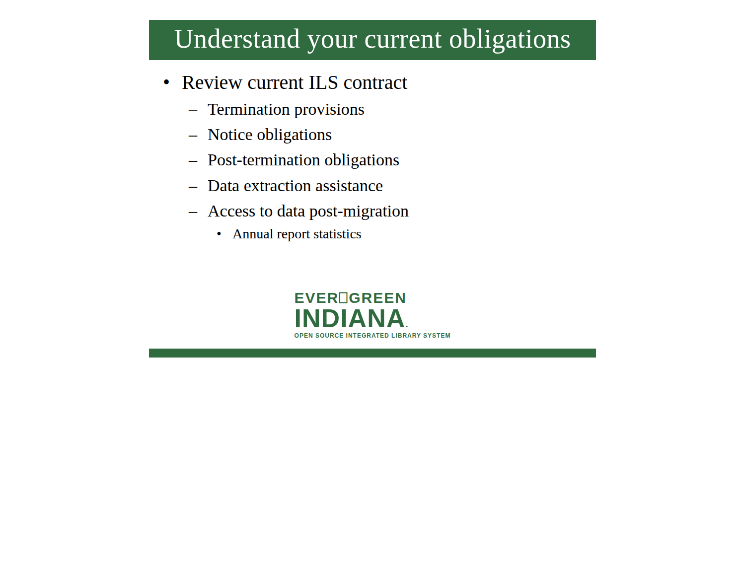Understand your current obligations
Review current ILS contract
Termination provisions
Notice obligations
Post-termination obligations
Data extraction assistance
Access to data post-migration
Annual report statistics
EVER⎕GREEN
INDIANA.
OPEN SOURCE INTEGRATED LIBRARY SYSTEM